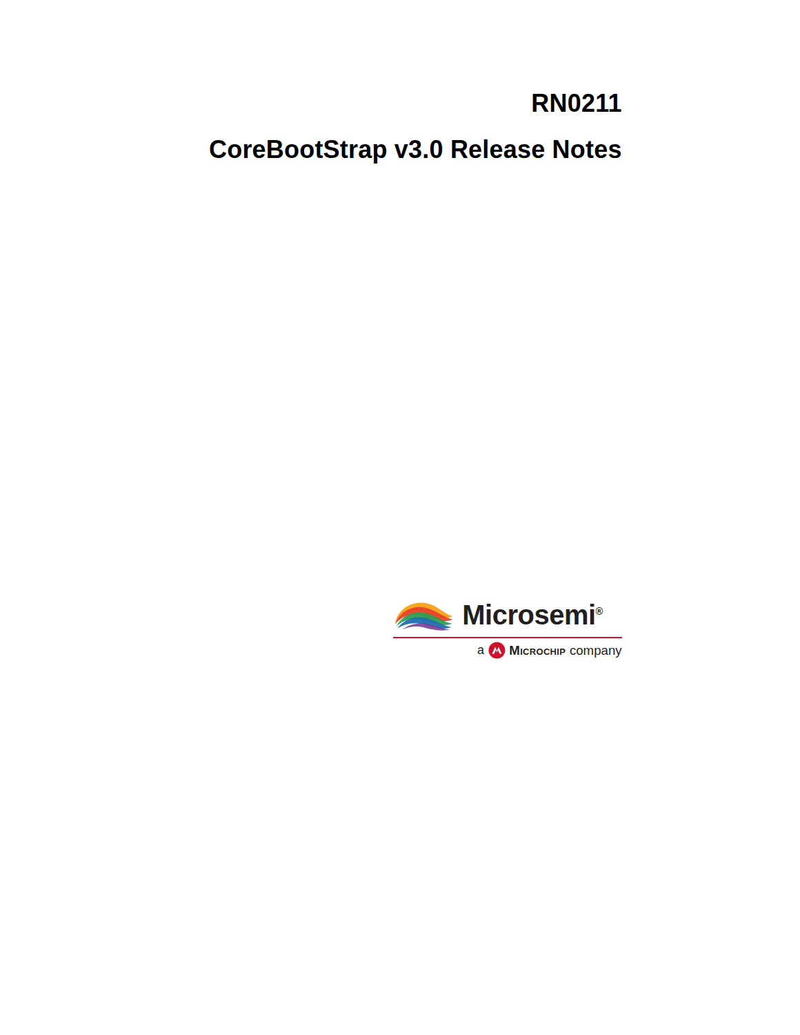RN0211
CoreBootStrap v3.0 Release Notes
Microsemi®
a Microchip company